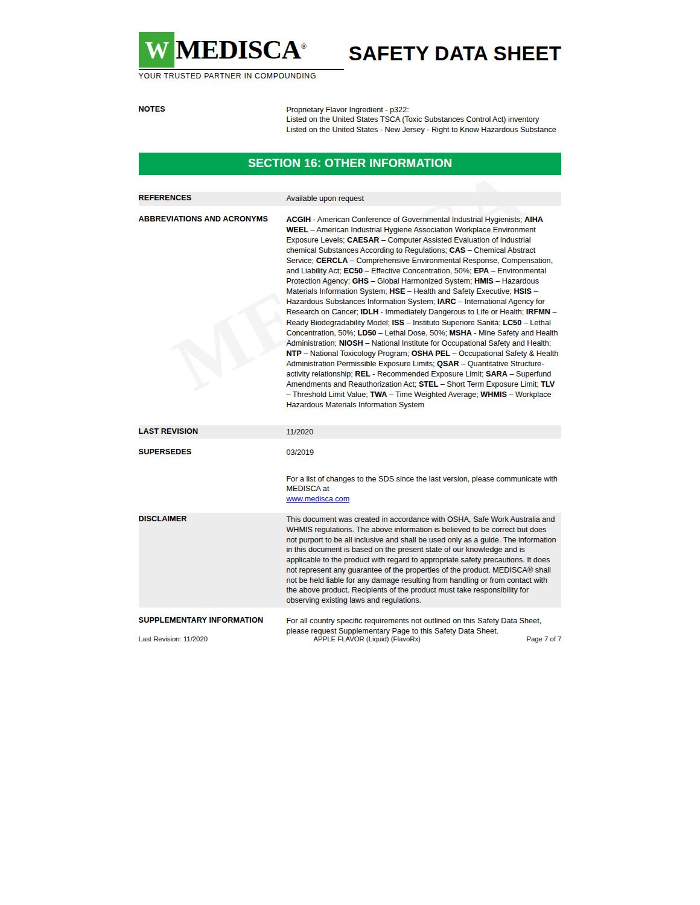MEDISCA
W
MEDISCA®
YOUR TRUSTED PARTNER IN COMPOUNDING
SAFETY DATA SHEET
NOTES
Proprietary Flavor Ingredient - p322:
Listed on the United States TSCA (Toxic Substances Control Act) inventory
Listed on the United States - New Jersey - Right to Know Hazardous Substance
SECTION 16: OTHER INFORMATION
REFERENCES
Available upon request
ABBREVIATIONS AND ACRONYMS
ACGIH - American Conference of Governmental Industrial Hygienists; AIHA WEEL – American Industrial Hygiene Association Workplace Environment Exposure Levels; CAESAR – Computer Assisted Evaluation of industrial chemical Substances According to Regulations; CAS – Chemical Abstract Service; CERCLA – Comprehensive Environmental Response, Compensation, and Liability Act; EC50 – Effective Concentration, 50%; EPA – Environmental Protection Agency; GHS – Global Harmonized System; HMIS – Hazardous Materials Information System; HSE – Health and Safety Executive; HSIS – Hazardous Substances Information System; IARC – International Agency for Research on Cancer; IDLH - Immediately Dangerous to Life or Health; IRFMN – Ready Biodegradability Model; ISS – Instituto Superiore Sanità; LC50 – Lethal Concentration, 50%; LD50 – Lethal Dose, 50%; MSHA - Mine Safety and Health Administration; NIOSH – National Institute for Occupational Safety and Health; NTP – National Toxicology Program; OSHA PEL – Occupational Safety & Health Administration Permissible Exposure Limits; QSAR – Quantitative Structure-activity relationship; REL - Recommended Exposure Limit; SARA – Superfund Amendments and Reauthorization Act; STEL – Short Term Exposure Limit; TLV – Threshold Limit Value; TWA – Time Weighted Average; WHMIS – Workplace Hazardous Materials Information System
LAST REVISION
11/2020
SUPERSEDES
03/2019
For a list of changes to the SDS since the last version, please communicate with MEDISCA at
www.medisca.com
DISCLAIMER
This document was created in accordance with OSHA, Safe Work Australia and WHMIS regulations. The above information is believed to be correct but does not purport to be all inclusive and shall be used only as a guide. The information in this document is based on the present state of our knowledge and is applicable to the product with regard to appropriate safety precautions. It does not represent any guarantee of the properties of the product. MEDISCA® shall not be held liable for any damage resulting from handling or from contact with the above product. Recipients of the product must take responsibility for observing existing laws and regulations.
SUPPLEMENTARY INFORMATION
For all country specific requirements not outlined on this Safety Data Sheet, please request Supplementary Page to this Safety Data Sheet.
Last Revision: 11/2020
APPLE FLAVOR (Liquid) (FlavoRx)
Page 7 of 7